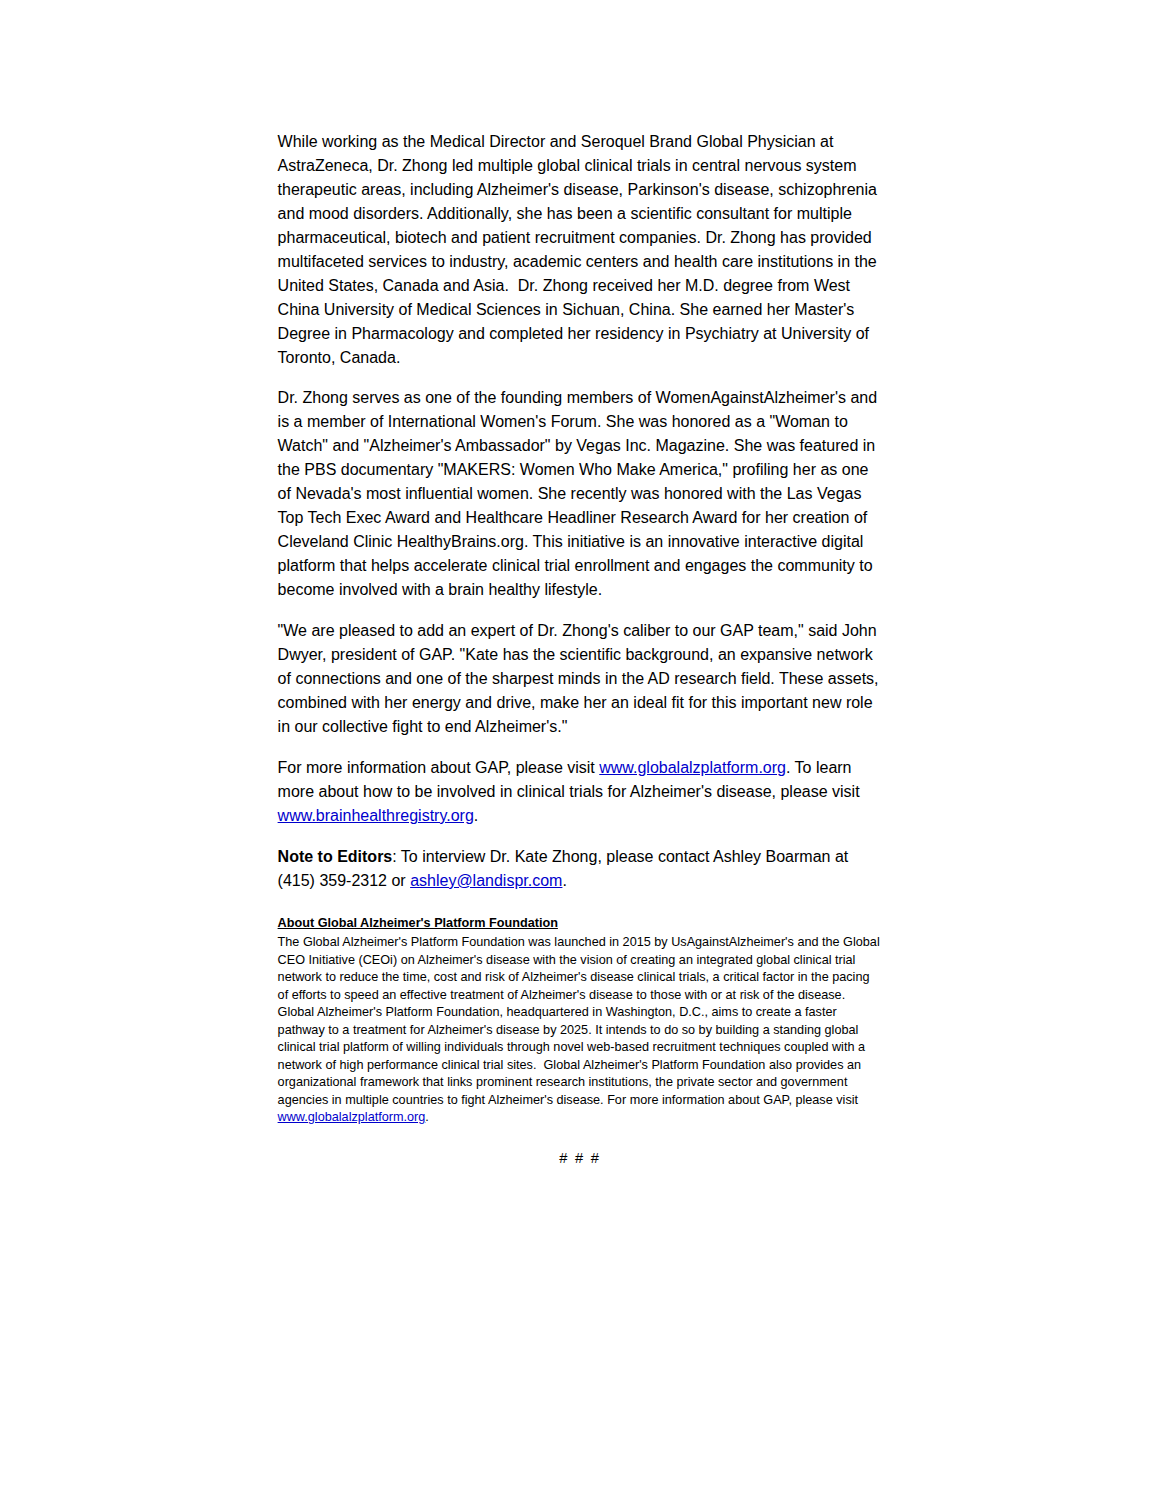While working as the Medical Director and Seroquel Brand Global Physician at AstraZeneca, Dr. Zhong led multiple global clinical trials in central nervous system therapeutic areas, including Alzheimer's disease, Parkinson's disease, schizophrenia and mood disorders. Additionally, she has been a scientific consultant for multiple pharmaceutical, biotech and patient recruitment companies. Dr. Zhong has provided multifaceted services to industry, academic centers and health care institutions in the United States, Canada and Asia. Dr. Zhong received her M.D. degree from West China University of Medical Sciences in Sichuan, China. She earned her Master's Degree in Pharmacology and completed her residency in Psychiatry at University of Toronto, Canada.
Dr. Zhong serves as one of the founding members of WomenAgainstAlzheimer's and is a member of International Women's Forum. She was honored as a "Woman to Watch" and "Alzheimer's Ambassador" by Vegas Inc. Magazine. She was featured in the PBS documentary "MAKERS: Women Who Make America," profiling her as one of Nevada's most influential women. She recently was honored with the Las Vegas Top Tech Exec Award and Healthcare Headliner Research Award for her creation of Cleveland Clinic HealthyBrains.org. This initiative is an innovative interactive digital platform that helps accelerate clinical trial enrollment and engages the community to become involved with a brain healthy lifestyle.
"We are pleased to add an expert of Dr. Zhong's caliber to our GAP team," said John Dwyer, president of GAP. "Kate has the scientific background, an expansive network of connections and one of the sharpest minds in the AD research field. These assets, combined with her energy and drive, make her an ideal fit for this important new role in our collective fight to end Alzheimer's."
For more information about GAP, please visit www.globalalzplatform.org. To learn more about how to be involved in clinical trials for Alzheimer's disease, please visit www.brainhealthregistry.org.
Note to Editors: To interview Dr. Kate Zhong, please contact Ashley Boarman at (415) 359-2312 or ashley@landispr.com.
About Global Alzheimer's Platform Foundation
The Global Alzheimer's Platform Foundation was launched in 2015 by UsAgainstAlzheimer's and the Global CEO Initiative (CEOi) on Alzheimer's disease with the vision of creating an integrated global clinical trial network to reduce the time, cost and risk of Alzheimer's disease clinical trials, a critical factor in the pacing of efforts to speed an effective treatment of Alzheimer's disease to those with or at risk of the disease. Global Alzheimer's Platform Foundation, headquartered in Washington, D.C., aims to create a faster pathway to a treatment for Alzheimer's disease by 2025. It intends to do so by building a standing global clinical trial platform of willing individuals through novel web-based recruitment techniques coupled with a network of high performance clinical trial sites. Global Alzheimer's Platform Foundation also provides an organizational framework that links prominent research institutions, the private sector and government agencies in multiple countries to fight Alzheimer's disease. For more information about GAP, please visit www.globalalzplatform.org.
# # #